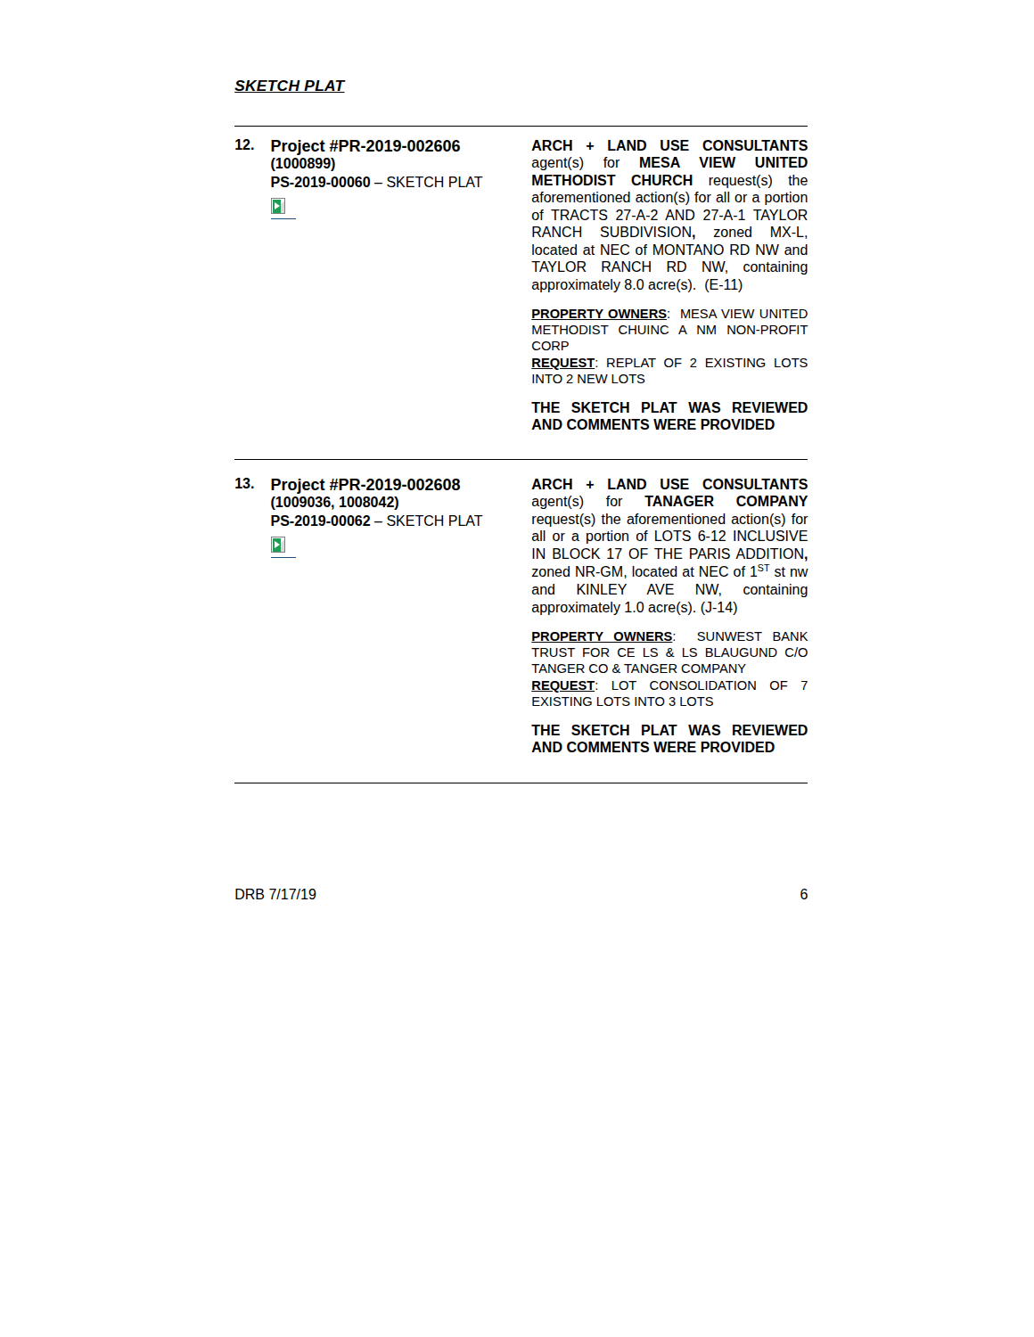SKETCH PLAT
| 12. | Project #PR-2019-002606 (1000899) PS-2019-00060 – SKETCH PLAT | ARCH + LAND USE CONSULTANTS agent(s) for MESA VIEW UNITED METHODIST CHURCH request(s) the aforementioned action(s) for all or a portion of TRACTS 27-A-2 AND 27-A-1 TAYLOR RANCH SUBDIVISION , zoned MX-L, located at NEC of MONTANO RD NW and TAYLOR RANCH RD NW, containing approximately 8.0 acre(s). (E-11) PROPERTY OWNERS : MESA VIEW UNITED METHODIST CHUINC A NM NON-PROFIT CORP REQUEST : REPLAT OF 2 EXISTING LOTS INTO 2 NEW LOTS THE SKETCH PLAT WAS REVIEWED AND COMMENTS WERE PROVIDED |
| 13. | Project #PR-2019-002608 (1009036, 1008042) PS-2019-00062 – SKETCH PLAT | ARCH + LAND USE CONSULTANTS agent(s) for TANAGER COMPANY request(s) the aforementioned action(s) for all or a portion of LOTS 6-12 INCLUSIVE IN BLOCK 17 OF THE PARIS ADDITION , zoned NR-GM, located at NEC of 1 ST st nw and KINLEY AVE NW, containing approximately 1.0 acre(s). (J-14) PROPERTY OWNERS : SUNWEST BANK TRUST FOR CE LS & LS BLAUGUND C/O TANGER CO & TANGER COMPANY REQUEST : LOT CONSOLIDATION OF 7 EXISTING LOTS INTO 3 LOTS THE SKETCH PLAT WAS REVIEWED AND COMMENTS WERE PROVIDED |
DRB 7/17/19 6